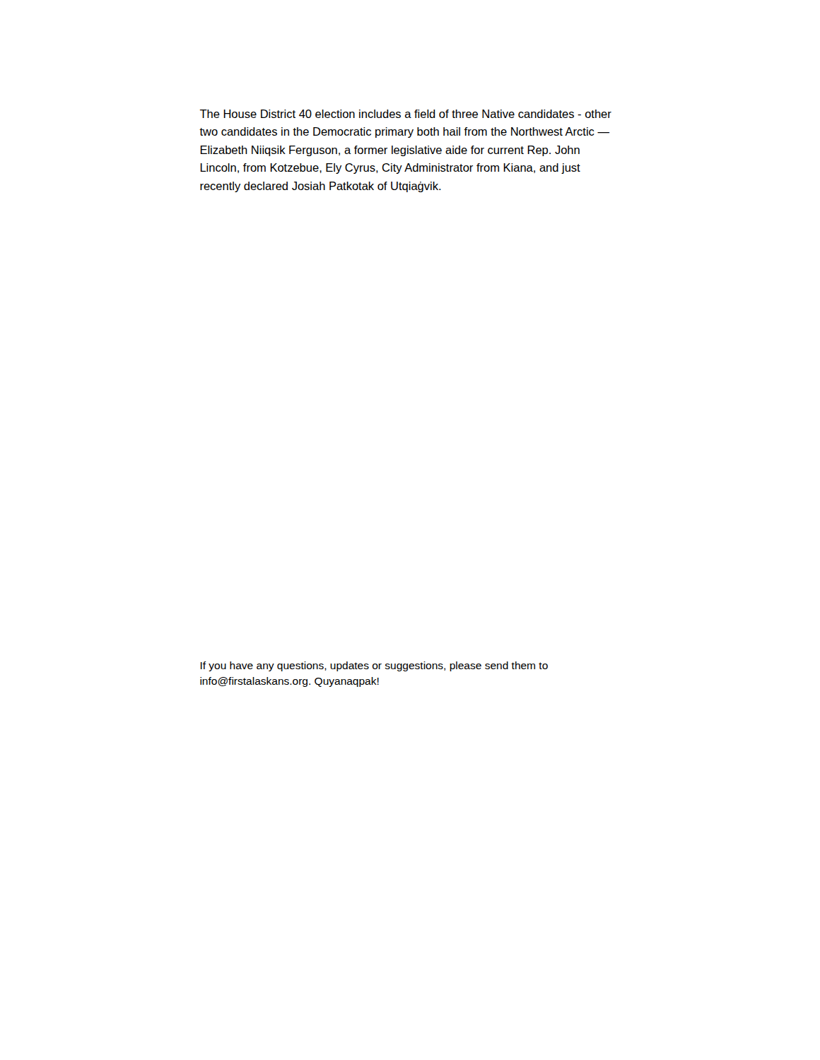The House District 40 election includes a field of three Native candidates - other two candidates in the Democratic primary both hail from the Northwest Arctic — Elizabeth Niiqsik Ferguson, a former legislative aide for current Rep. John Lincoln, from Kotzebue, Ely Cyrus, City Administrator from Kiana, and just recently declared Josiah Patkotak of Utqiaġvik.
If you have any questions, updates or suggestions, please send them to info@firstalaskans.org. Quyanaqpak!